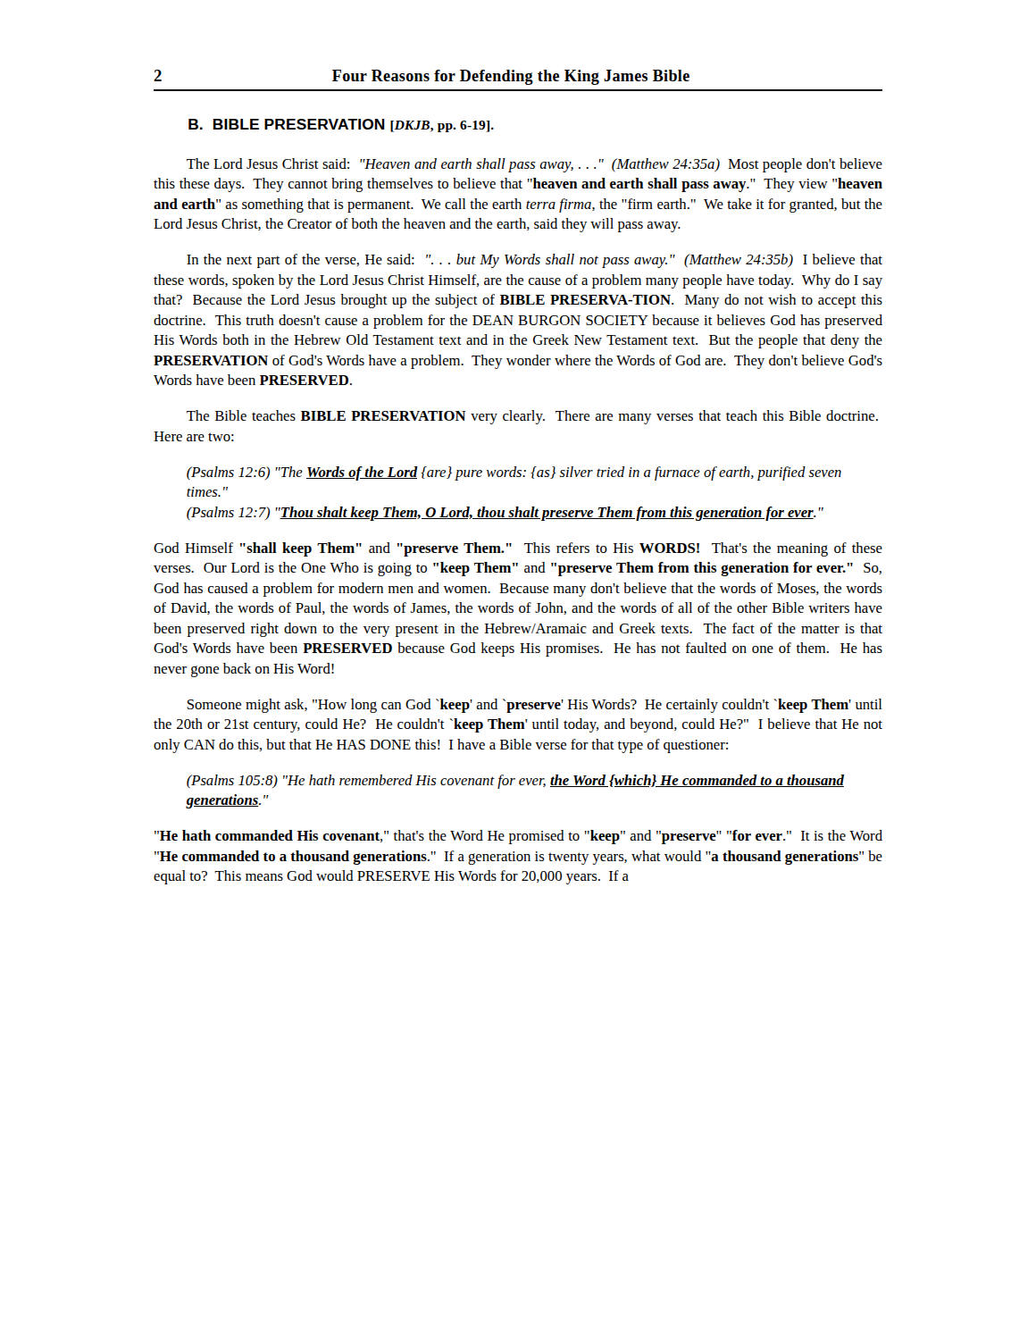2 Four Reasons for Defending the King James Bible
B. BIBLE PRESERVATION [DKJB, pp. 6-19].
The Lord Jesus Christ said: "Heaven and earth shall pass away, . . ." (Matthew 24:35a) Most people don't believe this these days. They cannot bring themselves to believe that "heaven and earth shall pass away." They view "heaven and earth" as something that is permanent. We call the earth terra firma, the "firm earth." We take it for granted, but the Lord Jesus Christ, the Creator of both the heaven and the earth, said they will pass away.
In the next part of the verse, He said: ". . . but My Words shall not pass away." (Matthew 24:35b) I believe that these words, spoken by the Lord Jesus Christ Himself, are the cause of a problem many people have today. Why do I say that? Because the Lord Jesus brought up the subject of BIBLE PRESERVA-TION. Many do not wish to accept this doctrine. This truth doesn't cause a problem for the DEAN BURGON SOCIETY because it believes God has preserved His Words both in the Hebrew Old Testament text and in the Greek New Testament text. But the people that deny the PRESERVATION of God's Words have a problem. They wonder where the Words of God are. They don't believe God's Words have been PRESERVED.
The Bible teaches BIBLE PRESERVATION very clearly. There are many verses that teach this Bible doctrine. Here are two:
(Psalms 12:6) "The Words of the Lord {are} pure words: {as} silver tried in a furnace of earth, purified seven times."
(Psalms 12:7) "Thou shalt keep Them, O Lord, thou shalt preserve Them from this generation for ever."
God Himself "shall keep Them" and "preserve Them." This refers to His WORDS! That's the meaning of these verses. Our Lord is the One Who is going to "keep Them" and "preserve Them from this generation for ever." So, God has caused a problem for modern men and women. Because many don't believe that the words of Moses, the words of David, the words of Paul, the words of James, the words of John, and the words of all of the other Bible writers have been preserved right down to the very present in the Hebrew/Aramaic and Greek texts. The fact of the matter is that God's Words have been PRESERVED because God keeps His promises. He has not faulted on one of them. He has never gone back on His Word!
Someone might ask, "How long can God `keep' and `preserve' His Words? He certainly couldn't `keep Them' until the 20th or 21st century, could He? He couldn't `keep Them' until today, and beyond, could He?" I believe that He not only CAN do this, but that He HAS DONE this! I have a Bible verse for that type of questioner:
(Psalms 105:8) "He hath remembered His covenant for ever, the Word {which} He commanded to a thousand generations."
"He hath commanded His covenant," that's the Word He promised to "keep" and "preserve" "for ever." It is the Word "He commanded to a thousand generations." If a generation is twenty years, what would "a thousand generations" be equal to? This means God would PRESERVE His Words for 20,000 years. If a